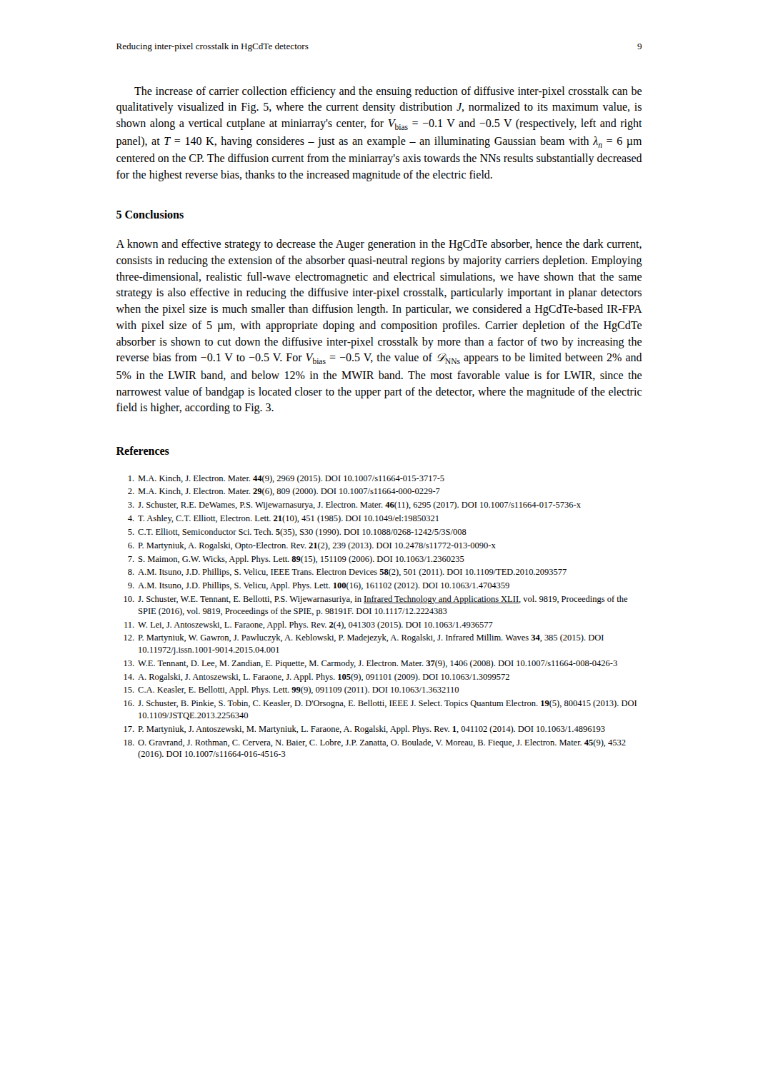Reducing inter-pixel crosstalk in HgCdTe detectors 9
The increase of carrier collection efficiency and the ensuing reduction of diffusive inter-pixel crosstalk can be qualitatively visualized in Fig. 5, where the current density distribution J, normalized to its maximum value, is shown along a vertical cutplane at miniarray's center, for Vbias = −0.1 V and −0.5 V (respectively, left and right panel), at T = 140 K, having consideres – just as an example – an illuminating Gaussian beam with λn = 6 µm centered on the CP. The diffusion current from the miniarray's axis towards the NNs results substantially decreased for the highest reverse bias, thanks to the increased magnitude of the electric field.
5 Conclusions
A known and effective strategy to decrease the Auger generation in the HgCdTe absorber, hence the dark current, consists in reducing the extension of the absorber quasi-neutral regions by majority carriers depletion. Employing three-dimensional, realistic full-wave electromagnetic and electrical simulations, we have shown that the same strategy is also effective in reducing the diffusive inter-pixel crosstalk, particularly important in planar detectors when the pixel size is much smaller than diffusion length. In particular, we considered a HgCdTe-based IR-FPA with pixel size of 5 µm, with appropriate doping and composition profiles. Carrier depletion of the HgCdTe absorber is shown to cut down the diffusive inter-pixel crosstalk by more than a factor of two by increasing the reverse bias from −0.1 V to −0.5 V. For Vbias = −0.5 V, the value of 𝒟NNs appears to be limited between 2% and 5% in the LWIR band, and below 12% in the MWIR band. The most favorable value is for LWIR, since the narrowest value of bandgap is located closer to the upper part of the detector, where the magnitude of the electric field is higher, according to Fig. 3.
References
M.A. Kinch, J. Electron. Mater. 44(9), 2969 (2015). DOI 10.1007/s11664-015-3717-5
M.A. Kinch, J. Electron. Mater. 29(6), 809 (2000). DOI 10.1007/s11664-000-0229-7
J. Schuster, R.E. DeWames, P.S. Wijewarnasurya, J. Electron. Mater. 46(11), 6295 (2017). DOI 10.1007/s11664-017-5736-x
T. Ashley, C.T. Elliott, Electron. Lett. 21(10), 451 (1985). DOI 10.1049/el:19850321
C.T. Elliott, Semiconductor Sci. Tech. 5(35), S30 (1990). DOI 10.1088/0268-1242/5/3S/008
P. Martyniuk, A. Rogalski, Opto-Electron. Rev. 21(2), 239 (2013). DOI 10.2478/s11772-013-0090-x
S. Maimon, G.W. Wicks, Appl. Phys. Lett. 89(15), 151109 (2006). DOI 10.1063/1.2360235
A.M. Itsuno, J.D. Phillips, S. Velicu, IEEE Trans. Electron Devices 58(2), 501 (2011). DOI 10.1109/TED.2010.2093577
A.M. Itsuno, J.D. Phillips, S. Velicu, Appl. Phys. Lett. 100(16), 161102 (2012). DOI 10.1063/1.4704359
J. Schuster, W.E. Tennant, E. Bellotti, P.S. Wijewarnasuriya, in Infrared Technology and Applications XLII, vol. 9819, Proceedings of the SPIE (2016), vol. 9819, Proceedings of the SPIE, p. 98191F. DOI 10.1117/12.2224383
W. Lei, J. Antoszewski, L. Faraone, Appl. Phys. Rev. 2(4), 041303 (2015). DOI 10.1063/1.4936577
P. Martyniuk, W. Gawron, J. Pawluczyk, A. Keblowski, P. Madejezyk, A. Rogalski, J. Infrared Millim. Waves 34, 385 (2015). DOI 10.11972/j.issn.1001-9014.2015.04.001
W.E. Tennant, D. Lee, M. Zandian, E. Piquette, M. Carmody, J. Electron. Mater. 37(9), 1406 (2008). DOI 10.1007/s11664-008-0426-3
A. Rogalski, J. Antoszewski, L. Faraone, J. Appl. Phys. 105(9), 091101 (2009). DOI 10.1063/1.3099572
C.A. Keasler, E. Bellotti, Appl. Phys. Lett. 99(9), 091109 (2011). DOI 10.1063/1.3632110
J. Schuster, B. Pinkie, S. Tobin, C. Keasler, D. D'Orsogna, E. Bellotti, IEEE J. Select. Topics Quantum Electron. 19(5), 800415 (2013). DOI 10.1109/JSTQE.2013.2256340
P. Martyniuk, J. Antoszewski, M. Martyniuk, L. Faraone, A. Rogalski, Appl. Phys. Rev. 1, 041102 (2014). DOI 10.1063/1.4896193
O. Gravrand, J. Rothman, C. Cervera, N. Baier, C. Lobre, J.P. Zanatta, O. Boulade, V. Moreau, B. Fieque, J. Electron. Mater. 45(9), 4532 (2016). DOI 10.1007/s11664-016-4516-3